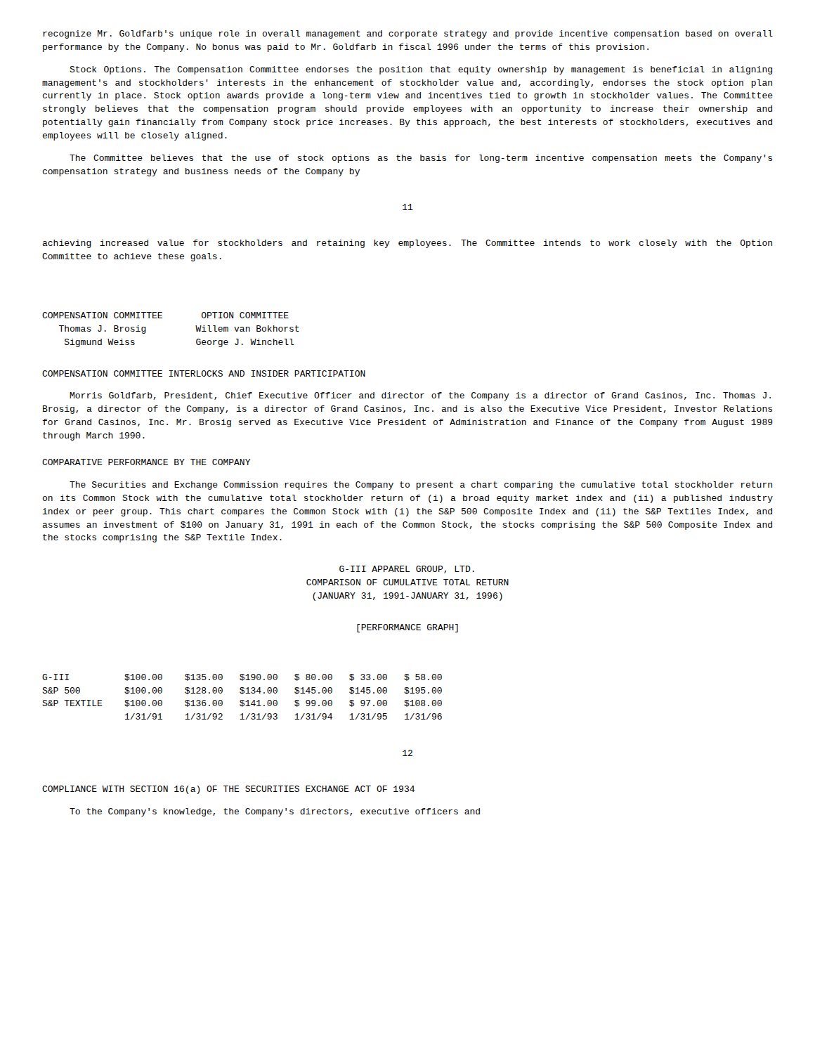recognize Mr. Goldfarb's unique role in overall management and corporate strategy and provide incentive compensation based on overall performance by the Company. No bonus was paid to Mr. Goldfarb in fiscal 1996 under the terms of this provision.
Stock Options. The Compensation Committee endorses the position that equity ownership by management is beneficial in aligning management's and stockholders' interests in the enhancement of stockholder value and, accordingly, endorses the stock option plan currently in place. Stock option awards provide a long-term view and incentives tied to growth in stockholder values. The Committee strongly believes that the compensation program should provide employees with an opportunity to increase their ownership and potentially gain financially from Company stock price increases. By this approach, the best interests of stockholders, executives and employees will be closely aligned.
The Committee believes that the use of stock options as the basis for long-term incentive compensation meets the Company's compensation strategy and business needs of the Company by
11
achieving increased value for stockholders and retaining key employees. The Committee intends to work closely with the Option Committee to achieve these goals.
COMPENSATION COMMITTEE       OPTION COMMITTEE
   Thomas J. Brosig         Willem van Bokhorst
    Sigmund Weiss           George J. Winchell
COMPENSATION COMMITTEE INTERLOCKS AND INSIDER PARTICIPATION
Morris Goldfarb, President, Chief Executive Officer and director of the Company is a director of Grand Casinos, Inc. Thomas J. Brosig, a director of the Company, is a director of Grand Casinos, Inc. and is also the Executive Vice President, Investor Relations for Grand Casinos, Inc. Mr. Brosig served as Executive Vice President of Administration and Finance of the Company from August 1989 through March 1990.
COMPARATIVE PERFORMANCE BY THE COMPANY
The Securities and Exchange Commission requires the Company to present a chart comparing the cumulative total stockholder return on its Common Stock with the cumulative total stockholder return of (i) a broad equity market index and (ii) a published industry index or peer group. This chart compares the Common Stock with (i) the S&P 500 Composite Index and (ii) the S&P Textiles Index, and assumes an investment of $100 on January 31, 1991 in each of the Common Stock, the stocks comprising the S&P 500 Composite Index and the stocks comprising the S&P Textile Index.
G-III APPAREL GROUP, LTD.
COMPARISON OF CUMULATIVE TOTAL RETURN
(JANUARY 31, 1991-JANUARY 31, 1996)
[PERFORMANCE GRAPH]
G-III          $100.00    $135.00   $190.00   $ 80.00   $ 33.00   $ 58.00
S&P 500        $100.00    $128.00   $134.00   $145.00   $145.00   $195.00
S&P TEXTILE    $100.00    $136.00   $141.00   $ 99.00   $ 97.00   $108.00
               1/31/91    1/31/92   1/31/93   1/31/94   1/31/95   1/31/96
12
COMPLIANCE WITH SECTION 16(a) OF THE SECURITIES EXCHANGE ACT OF 1934
To the Company's knowledge, the Company's directors, executive officers and